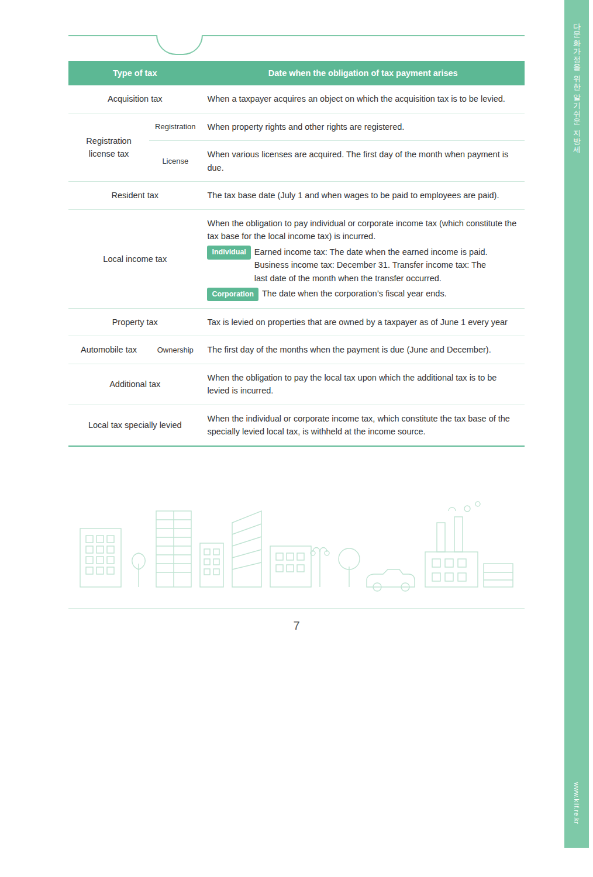다문화가정을 위한 알기쉬운 지방세
www.kilf.re.kr
| Type of tax | Date when the obligation of tax payment arises |
| --- | --- |
| Acquisition tax | When a taxpayer acquires an object on which the acquisition tax is to be levied. |
| Registration license tax | Registration | When property rights and other rights are registered. |
| License | When various licenses are acquired. The first day of the month when payment is due. |
| Resident tax | The tax base date (July 1 and when wages to be paid to employees are paid). |
| Local income tax | When the obligation to pay individual or corporate income tax (which constitute the tax base for the local income tax) is incurred. Individual Earned income tax: The date when the earned income is paid. Business income tax: December 31. Transfer income tax: The last date of the month when the transfer occurred. Corporation The date when the corporation’s fiscal year ends. |
| Property tax | Tax is levied on properties that are owned by a taxpayer as of June 1 every year |
| Automobile tax | Ownership | The first day of the months when the payment is due (June and December). |
| Additional tax | When the obligation to pay the local tax upon which the additional tax is to be levied is incurred. |
| Local tax specially levied | When the individual or corporate income tax, which constitute the tax base of the specially levied local tax, is withheld at the income source. |
7